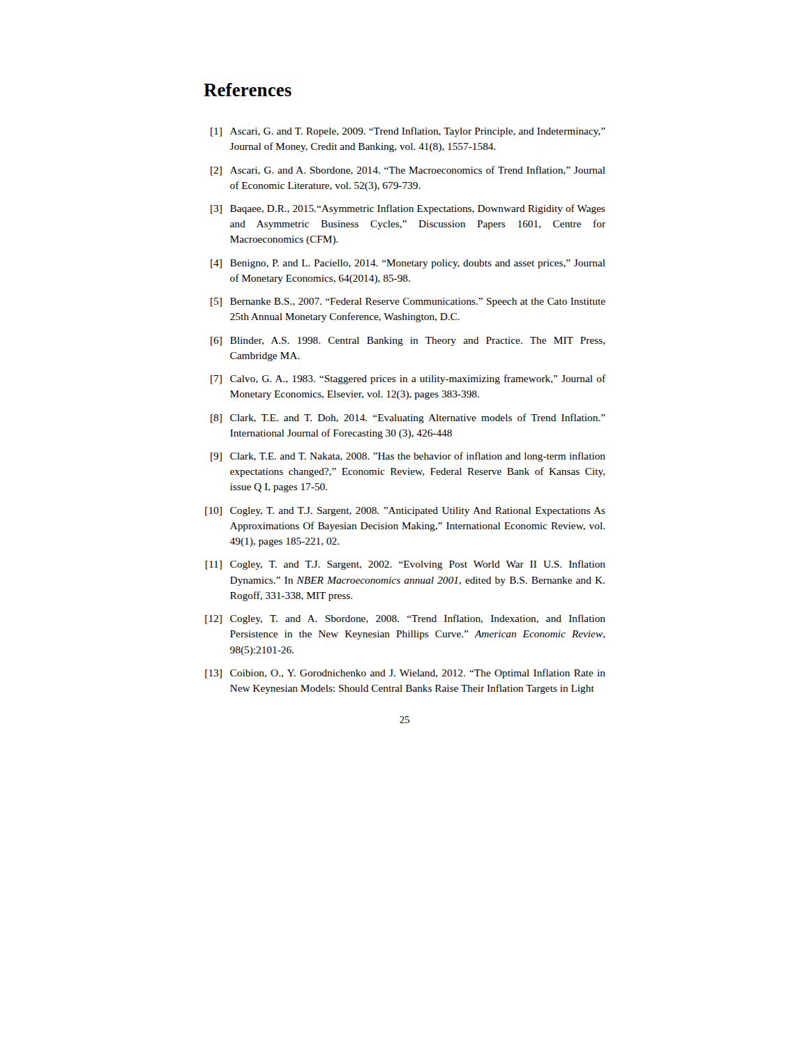References
[1] Ascari, G. and T. Ropele, 2009. “Trend Inflation, Taylor Principle, and Indeterminacy,” Journal of Money, Credit and Banking, vol. 41(8), 1557-1584.
[2] Ascari, G. and A. Sbordone, 2014. “The Macroeconomics of Trend Inflation,” Journal of Economic Literature, vol. 52(3), 679-739.
[3] Baqaee, D.R., 2015.“Asymmetric Inflation Expectations, Downward Rigidity of Wages and Asymmetric Business Cycles,” Discussion Papers 1601, Centre for Macroeconomics (CFM).
[4] Benigno, P. and L. Paciello, 2014. “Monetary policy, doubts and asset prices,” Journal of Monetary Economics, 64(2014), 85-98.
[5] Bernanke B.S., 2007. “Federal Reserve Communications.” Speech at the Cato Institute 25th Annual Monetary Conference, Washington, D.C.
[6] Blinder, A.S. 1998. Central Banking in Theory and Practice. The MIT Press, Cambridge MA.
[7] Calvo, G. A., 1983. “Staggered prices in a utility-maximizing framework,” Journal of Monetary Economics, Elsevier, vol. 12(3), pages 383-398.
[8] Clark, T.E. and T. Doh, 2014. “Evaluating Alternative models of Trend Inflation.” International Journal of Forecasting 30 (3), 426-448
[9] Clark, T.E. and T. Nakata, 2008. ”Has the behavior of inflation and long-term inflation expectations changed?,” Economic Review, Federal Reserve Bank of Kansas City, issue Q I, pages 17-50.
[10] Cogley, T. and T.J. Sargent, 2008. ”Anticipated Utility And Rational Expectations As Approximations Of Bayesian Decision Making,” International Economic Review, vol. 49(1), pages 185-221, 02.
[11] Cogley, T. and T.J. Sargent, 2002. “Evolving Post World War II U.S. Inflation Dynamics.” In NBER Macroeconomics annual 2001, edited by B.S. Bernanke and K. Rogoff, 331-338, MIT press.
[12] Cogley, T. and A. Sbordone, 2008. “Trend Inflation, Indexation, and Inflation Persistence in the New Keynesian Phillips Curve.” American Economic Review, 98(5):2101-26.
[13] Coibion, O., Y. Gorodnichenko and J. Wieland, 2012. “The Optimal Inflation Rate in New Keynesian Models: Should Central Banks Raise Their Inflation Targets in Light
25